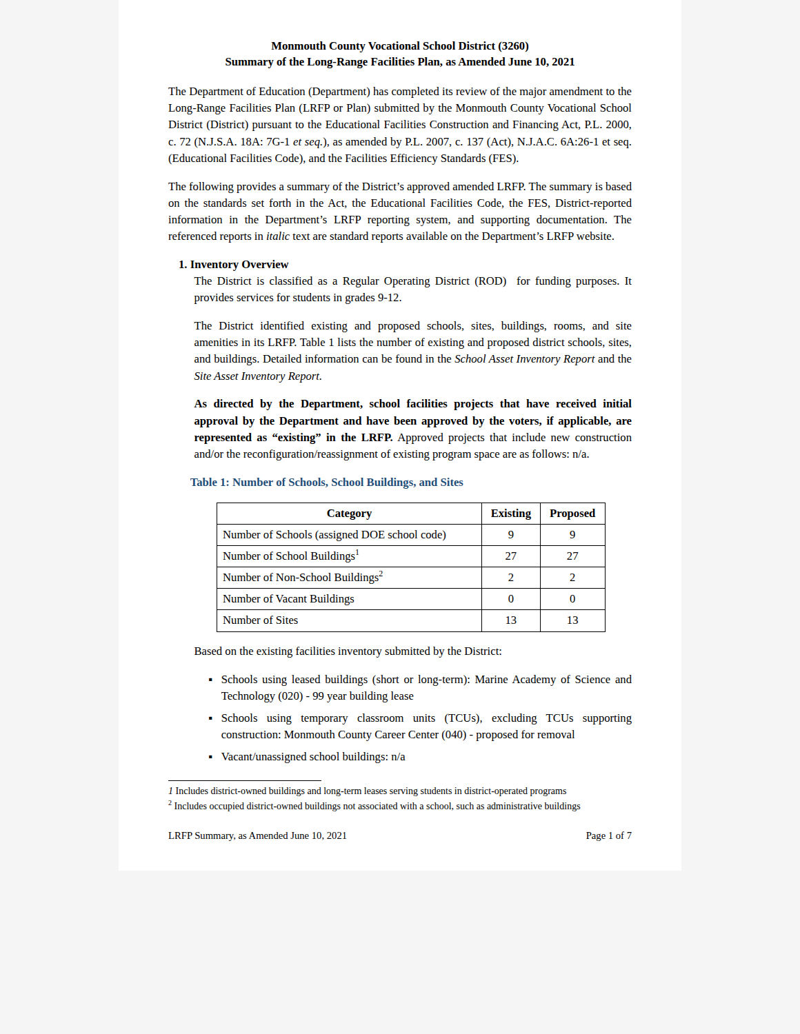Monmouth County Vocational School District (3260) Summary of the Long-Range Facilities Plan, as Amended June 10, 2021
The Department of Education (Department) has completed its review of the major amendment to the Long-Range Facilities Plan (LRFP or Plan) submitted by the Monmouth County Vocational School District (District) pursuant to the Educational Facilities Construction and Financing Act, P.L. 2000, c. 72 (N.J.S.A. 18A: 7G-1 et seq.), as amended by P.L. 2007, c. 137 (Act), N.J.A.C. 6A:26-1 et seq. (Educational Facilities Code), and the Facilities Efficiency Standards (FES).
The following provides a summary of the District’s approved amended LRFP. The summary is based on the standards set forth in the Act, the Educational Facilities Code, the FES, District-reported information in the Department’s LRFP reporting system, and supporting documentation. The referenced reports in italic text are standard reports available on the Department’s LRFP website.
Inventory Overview
The District is classified as a Regular Operating District (ROD) for funding purposes. It provides services for students in grades 9-12.
The District identified existing and proposed schools, sites, buildings, rooms, and site amenities in its LRFP. Table 1 lists the number of existing and proposed district schools, sites, and buildings. Detailed information can be found in the School Asset Inventory Report and the Site Asset Inventory Report.
As directed by the Department, school facilities projects that have received initial approval by the Department and have been approved by the voters, if applicable, are represented as “existing” in the LRFP. Approved projects that include new construction and/or the reconfiguration/reassignment of existing program space are as follows: n/a.
Table 1: Number of Schools, School Buildings, and Sites
| Category | Existing | Proposed |
| --- | --- | --- |
| Number of Schools (assigned DOE school code) | 9 | 9 |
| Number of School Buildings 1 | 27 | 27 |
| Number of Non-School Buildings 2 | 2 | 2 |
| Number of Vacant Buildings | 0 | 0 |
| Number of Sites | 13 | 13 |
Based on the existing facilities inventory submitted by the District:
Schools using leased buildings (short or long-term): Marine Academy of Science and Technology (020) - 99 year building lease
Schools using temporary classroom units (TCUs), excluding TCUs supporting construction: Monmouth County Career Center (040) - proposed for removal
Vacant/unassigned school buildings: n/a
1 Includes district-owned buildings and long-term leases serving students in district-operated programs
2 Includes occupied district-owned buildings not associated with a school, such as administrative buildings
LRFP Summary, as Amended June 10, 2021 Page 1 of 7